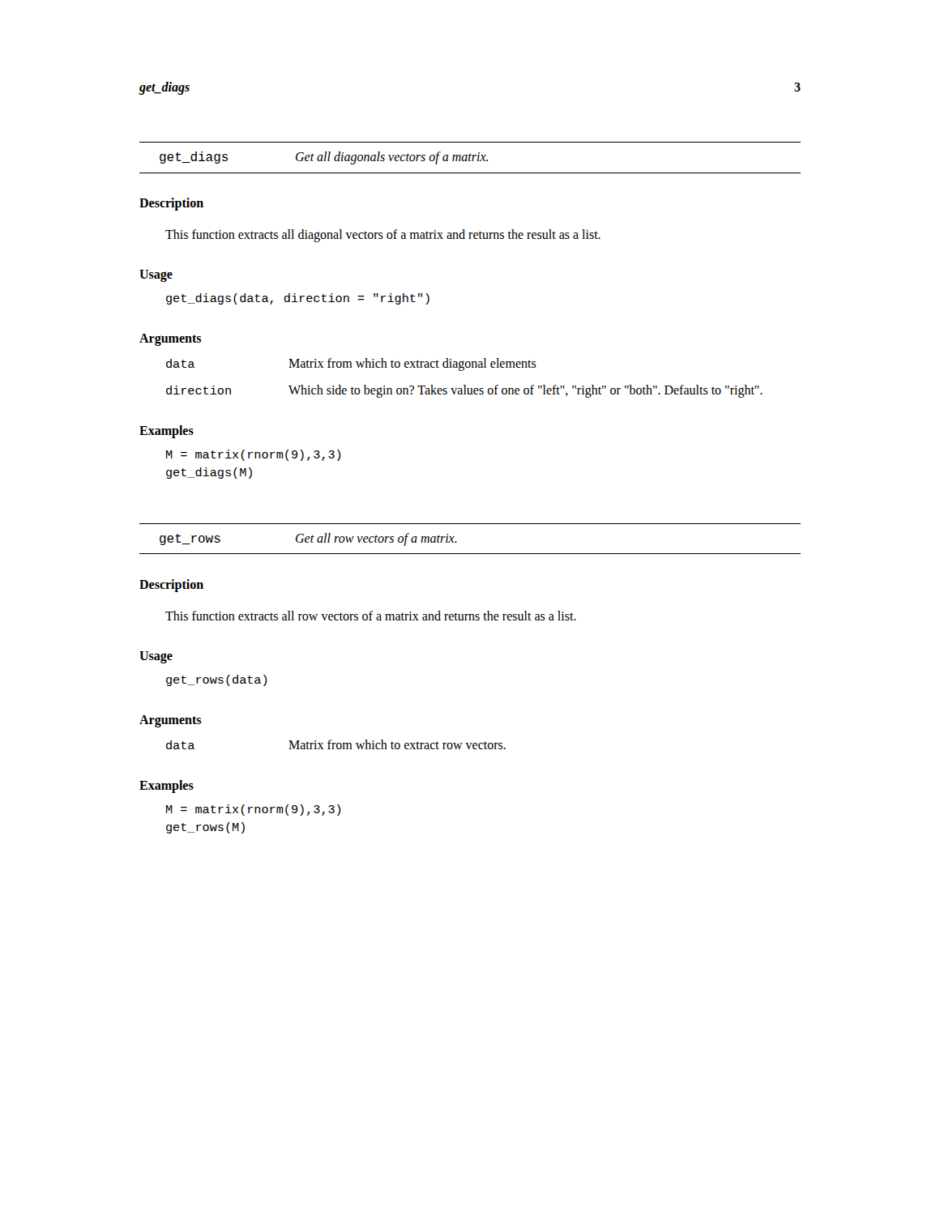get_diags 3
get_diags Get all diagonals vectors of a matrix.
Description
This function extracts all diagonal vectors of a matrix and returns the result as a list.
Usage
get_diags(data, direction = "right")
Arguments
data
Matrix from which to extract diagonal elements
direction
Which side to begin on? Takes values of one of "left", "right" or "both". Defaults to "right".
Examples
M = matrix(rnorm(9),3,3)
get_diags(M)
get_rows Get all row vectors of a matrix.
Description
This function extracts all row vectors of a matrix and returns the result as a list.
Usage
get_rows(data)
Arguments
data
Matrix from which to extract row vectors.
Examples
M = matrix(rnorm(9),3,3)
get_rows(M)